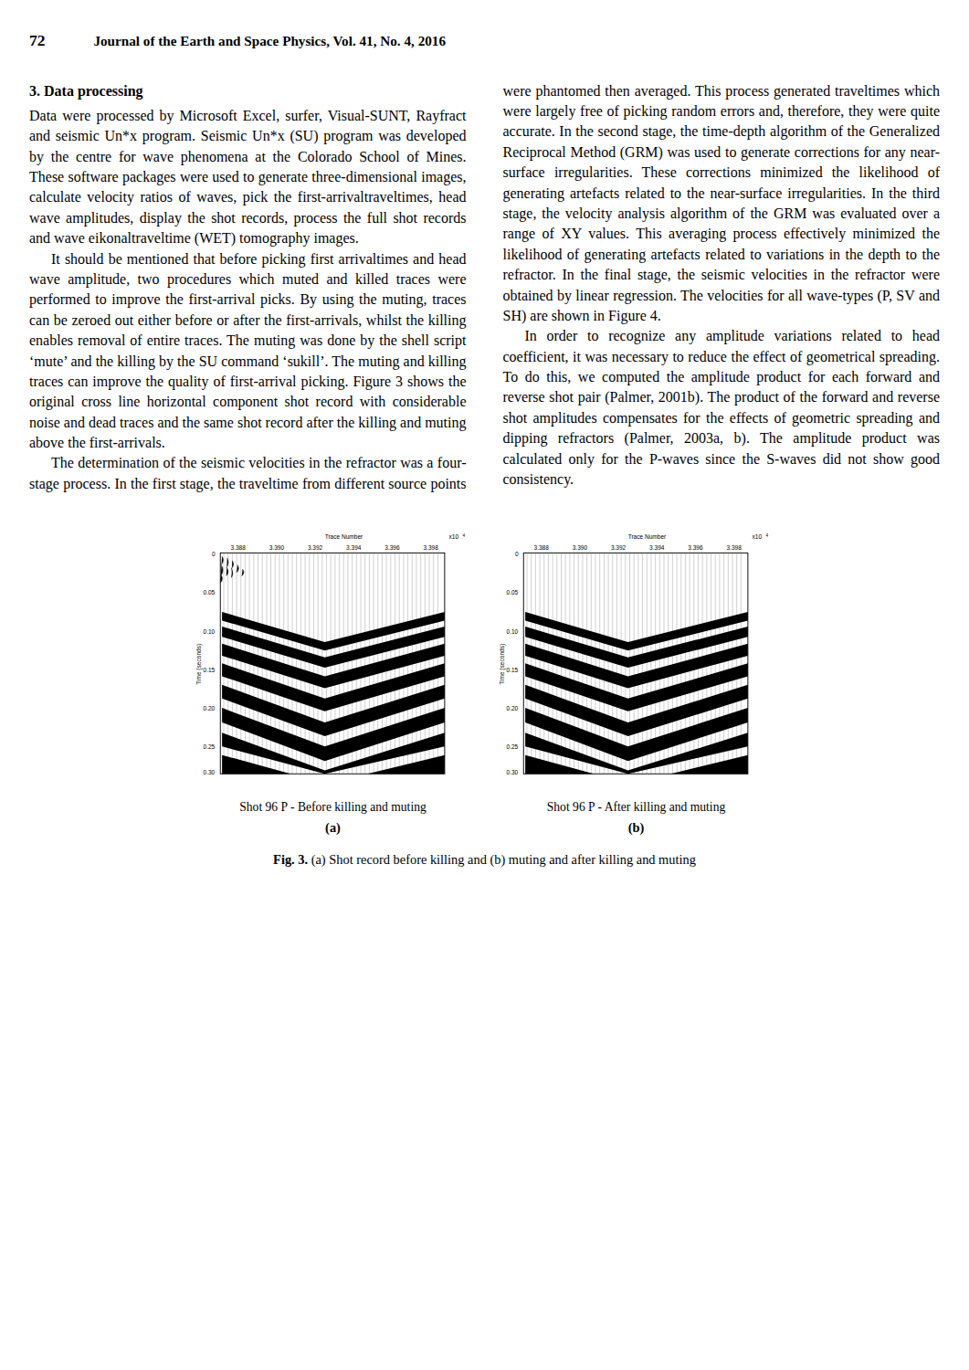72 Journal of the Earth and Space Physics, Vol. 41, No. 4, 2016
3. Data processing
Data were processed by Microsoft Excel, surfer, Visual-SUNT, Rayfract and seismic Un*x program. Seismic Un*x (SU) program was developed by the centre for wave phenomena at the Colorado School of Mines. These software packages were used to generate three-dimensional images, calculate velocity ratios of waves, pick the first-arrivaltraveltimes, head wave amplitudes, display the shot records, process the full shot records and wave eikonaltraveltime (WET) tomography images.
It should be mentioned that before picking first arrivaltimes and head wave amplitude, two procedures which muted and killed traces were performed to improve the first-arrival picks. By using the muting, traces can be zeroed out either before or after the first-arrivals, whilst the killing enables removal of entire traces. The muting was done by the shell script ‘mute’ and the killing by the SU command ‘sukill’. The muting and killing traces can improve the quality of first-arrival picking. Figure 3 shows the original cross line horizontal component shot record with considerable noise and dead traces and the same shot record after the killing and muting above the first-arrivals.
The determination of the seismic velocities in the refractor was a four-stage process. In the first stage, the traveltime from different source points were phantomed then averaged. This process generated traveltimes which were largely free of picking random errors and, therefore, they were quite accurate. In the second stage, the time-depth algorithm of the Generalized Reciprocal Method (GRM) was used to generate corrections for any near-surface irregularities. These corrections minimized the likelihood of generating artefacts related to the near-surface irregularities. In the third stage, the velocity analysis algorithm of the GRM was evaluated over a range of XY values. This averaging process effectively minimized the likelihood of generating artefacts related to variations in the depth to the refractor. In the final stage, the seismic velocities in the refractor were obtained by linear regression. The velocities for all wave-types (P, SV and SH) are shown in Figure 4.
In order to recognize any amplitude variations related to head coefficient, it was necessary to reduce the effect of geometrical spreading. To do this, we computed the amplitude product for each forward and reverse shot pair (Palmer, 2001b). The product of the forward and reverse shot amplitudes compensates for the effects of geometric spreading and dipping refractors (Palmer, 2003a, b). The amplitude product was calculated only for the P-waves since the S-waves did not show good consistency.
Trace Number x10 4 3.388 3.390 3.392 3.394 3.396 3.398 0 0.05 0.10 0.15 0.20 0.25 0.30 Time (seconds)
Shot 96 P - Before killing and muting
(a)
Trace Number x10 4 3.388 3.390 3.392 3.394 3.396 3.398 0 0.05 0.10 0.15 0.20 0.25 0.30 Time (seconds)
Shot 96 P - After killing and muting
(b)
Fig. 3. (a) Shot record before killing and (b) muting and after killing and muting